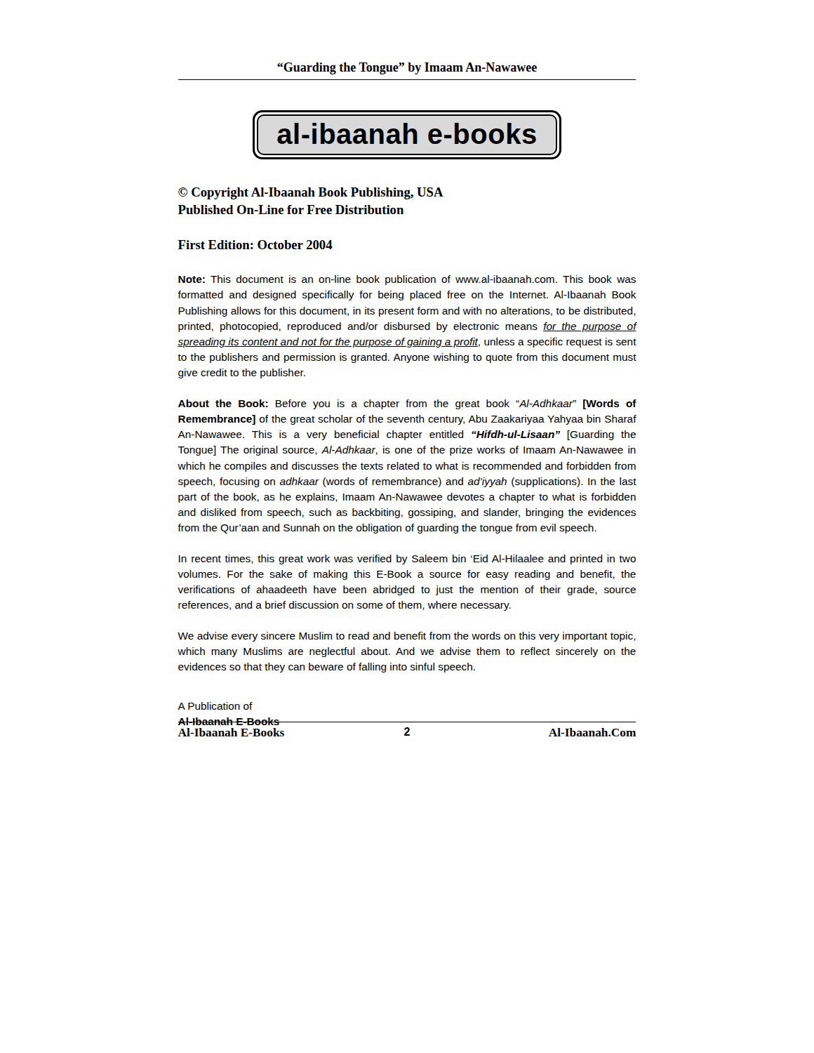“Guarding the Tongue” by Imaam An-Nawawee
al-ibaanah e-books
© Copyright Al-Ibaanah Book Publishing, USA
Published On-Line for Free Distribution
First Edition: October 2004
Note: This document is an on-line book publication of www.al-ibaanah.com. This book was formatted and designed specifically for being placed free on the Internet. Al-Ibaanah Book Publishing allows for this document, in its present form and with no alterations, to be distributed, printed, photocopied, reproduced and/or disbursed by electronic means for the purpose of spreading its content and not for the purpose of gaining a profit, unless a specific request is sent to the publishers and permission is granted. Anyone wishing to quote from this document must give credit to the publisher.
About the Book: Before you is a chapter from the great book “Al-Adhkaar” [Words of Remembrance] of the great scholar of the seventh century, Abu Zaakariyaa Yahyaa bin Sharaf An-Nawawee. This is a very beneficial chapter entitled “Hifdh-ul-Lisaan” [Guarding the Tongue] The original source, Al-Adhkaar, is one of the prize works of Imaam An-Nawawee in which he compiles and discusses the texts related to what is recommended and forbidden from speech, focusing on adhkaar (words of remembrance) and ad’iyyah (supplications). In the last part of the book, as he explains, Imaam An-Nawawee devotes a chapter to what is forbidden and disliked from speech, such as backbiting, gossiping, and slander, bringing the evidences from the Qur’aan and Sunnah on the obligation of guarding the tongue from evil speech.
In recent times, this great work was verified by Saleem bin ‘Eid Al-Hilaalee and printed in two volumes. For the sake of making this E-Book a source for easy reading and benefit, the verifications of ahaadeeth have been abridged to just the mention of their grade, source references, and a brief discussion on some of them, where necessary.
We advise every sincere Muslim to read and benefit from the words on this very important topic, which many Muslims are neglectful about. And we advise them to reflect sincerely on the evidences so that they can beware of falling into sinful speech.
A Publication of
Al-Ibaanah E-Books
Al-Ibaanah E-Books 2 Al-Ibaanah.Com